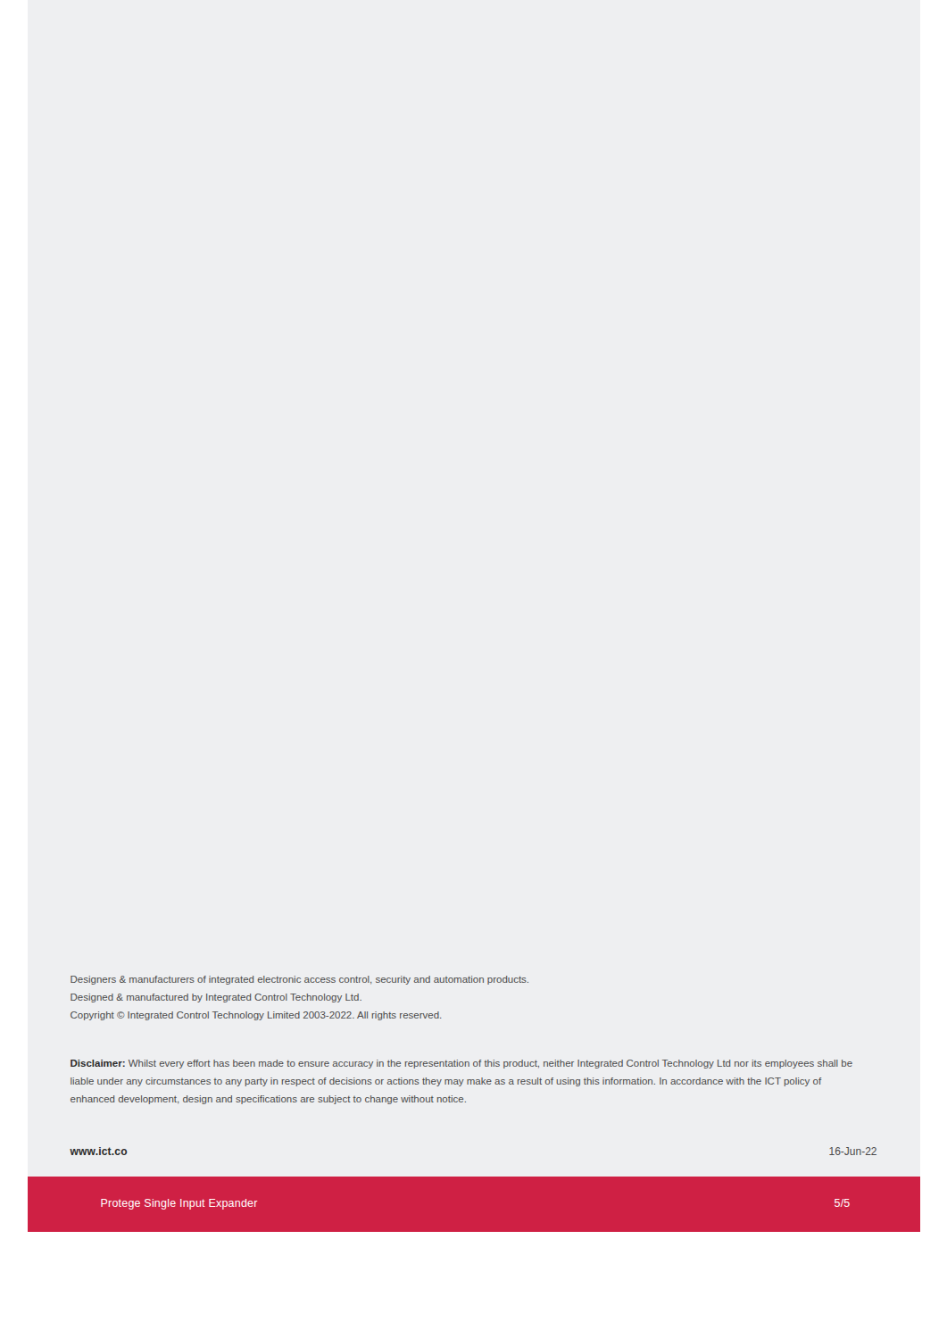Designers & manufacturers of integrated electronic access control, security and automation products.
Designed & manufactured by Integrated Control Technology Ltd.
Copyright © Integrated Control Technology Limited 2003-2022. All rights reserved.
Disclaimer: Whilst every effort has been made to ensure accuracy in the representation of this product, neither Integrated Control Technology Ltd nor its employees shall be liable under any circumstances to any party in respect of decisions or actions they may make as a result of using this information. In accordance with the ICT policy of enhanced development, design and specifications are subject to change without notice.
www.ict.co 16-Jun-22
Protege Single Input Expander 5/5